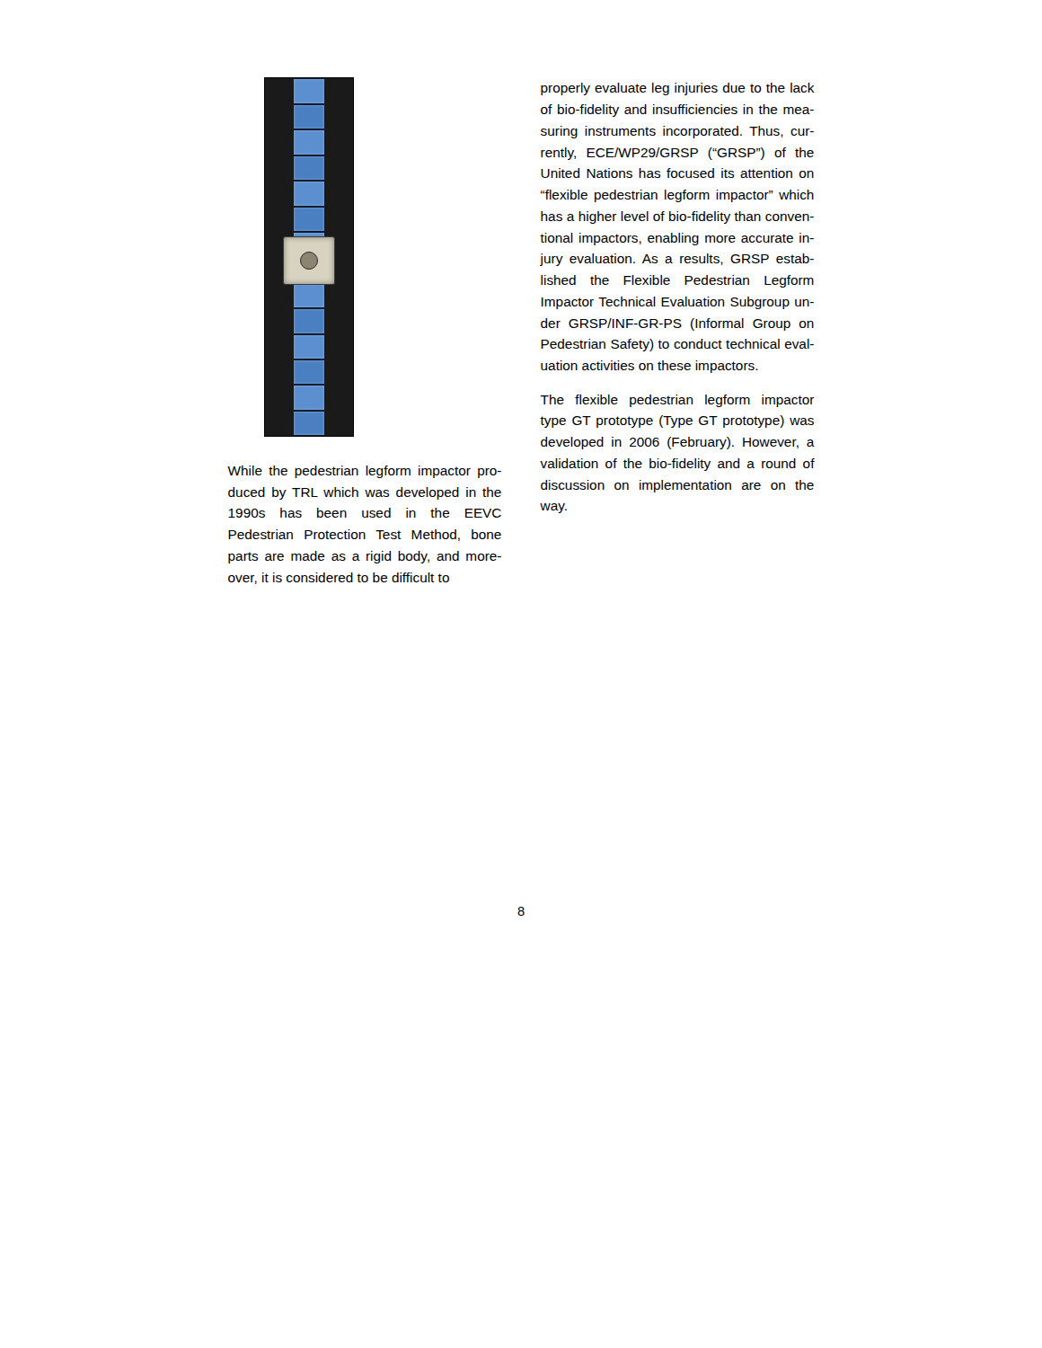Source: Japan Automotive Research Institute
While the pedestrian legform impactor produced by TRL which was developed in the 1990s has been used in the EEVC Pedestrian Protection Test Method, bone parts are made as a rigid body, and moreover, it is considered to be difficult to
properly evaluate leg injuries due to the lack of bio-fidelity and insufficiencies in the measuring instruments incorporated. Thus, currently, ECE/WP29/GRSP (“GRSP”) of the United Nations has focused its attention on “flexible pedestrian legform impactor” which has a higher level of bio-fidelity than conventional impactors, enabling more accurate injury evaluation. As a results, GRSP established the Flexible Pedestrian Legform Impactor Technical Evaluation Subgroup under GRSP/INF-GR-PS (Informal Group on Pedestrian Safety) to conduct technical evaluation activities on these impactors.
The flexible pedestrian legform impactor type GT prototype (Type GT prototype) was developed in 2006 (February). However, a validation of the bio-fidelity and a round of discussion on implementation are on the way.
8